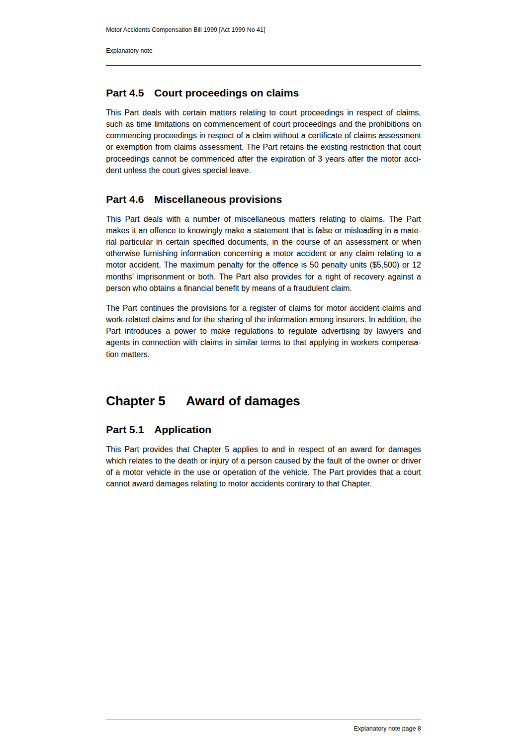Motor Accidents Compensation Bill 1999 [Act 1999 No 41]
Explanatory note
Part 4.5 Court proceedings on claims
This Part deals with certain matters relating to court proceedings in respect of claims, such as time limitations on commencement of court proceedings and the prohibitions on commencing proceedings in respect of a claim without a certificate of claims assessment or exemption from claims assessment. The Part retains the existing restriction that court proceedings cannot be commenced after the expiration of 3 years after the motor accident unless the court gives special leave.
Part 4.6 Miscellaneous provisions
This Part deals with a number of miscellaneous matters relating to claims. The Part makes it an offence to knowingly make a statement that is false or misleading in a material particular in certain specified documents, in the course of an assessment or when otherwise furnishing information concerning a motor accident or any claim relating to a motor accident. The maximum penalty for the offence is 50 penalty units ($5,500) or 12 months’ imprisonment or both. The Part also provides for a right of recovery against a person who obtains a financial benefit by means of a fraudulent claim.
The Part continues the provisions for a register of claims for motor accident claims and work-related claims and for the sharing of the information among insurers. In addition, the Part introduces a power to make regulations to regulate advertising by lawyers and agents in connection with claims in similar terms to that applying in workers compensation matters.
Chapter 5 Award of damages
Part 5.1 Application
This Part provides that Chapter 5 applies to and in respect of an award for damages which relates to the death or injury of a person caused by the fault of the owner or driver of a motor vehicle in the use or operation of the vehicle. The Part provides that a court cannot award damages relating to motor accidents contrary to that Chapter.
Explanatory note page 8